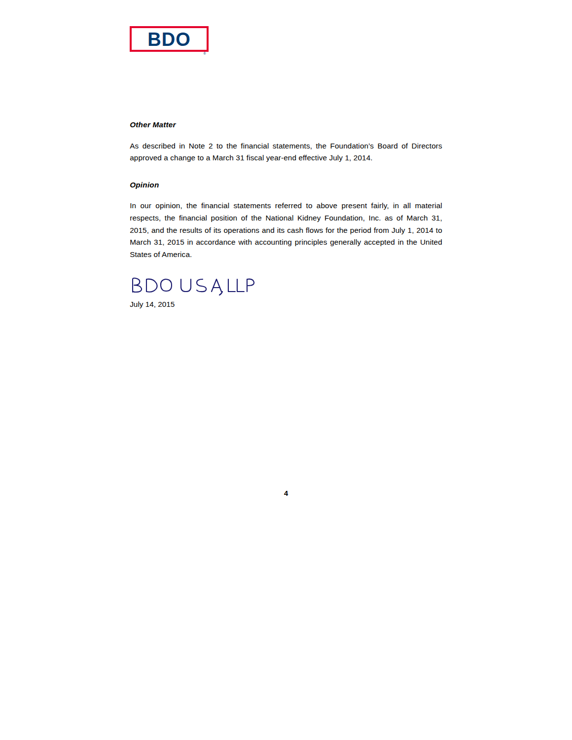BDO ®
Other Matter
As described in Note 2 to the financial statements, the Foundation’s Board of Directors approved a change to a March 31 fiscal year-end effective July 1, 2014.
Opinion
In our opinion, the financial statements referred to above present fairly, in all material respects, the financial position of the National Kidney Foundation, Inc. as of March 31, 2015, and the results of its operations and its cash flows for the period from July 1, 2014 to March 31, 2015 in accordance with accounting principles generally accepted in the United States of America.
July 14, 2015
4